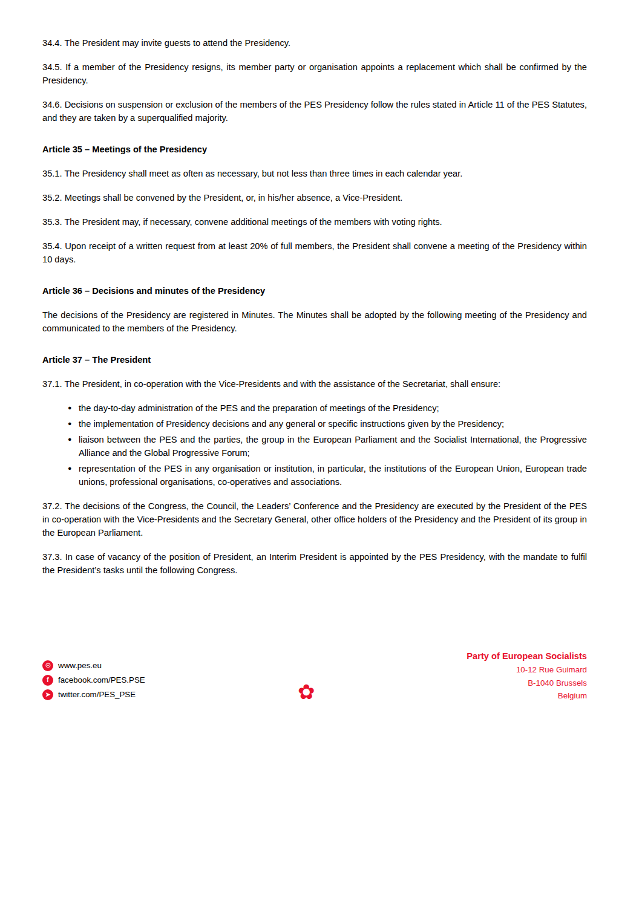34.4. The President may invite guests to attend the Presidency.
34.5. If a member of the Presidency resigns, its member party or organisation appoints a replacement which shall be confirmed by the Presidency.
34.6. Decisions on suspension or exclusion of the members of the PES Presidency follow the rules stated in Article 11 of the PES Statutes, and they are taken by a superqualified majority.
Article 35 – Meetings of the Presidency
35.1. The Presidency shall meet as often as necessary, but not less than three times in each calendar year.
35.2. Meetings shall be convened by the President, or, in his/her absence, a Vice-President.
35.3. The President may, if necessary, convene additional meetings of the members with voting rights.
35.4. Upon receipt of a written request from at least 20% of full members, the President shall convene a meeting of the Presidency within 10 days.
Article 36 – Decisions and minutes of the Presidency
The decisions of the Presidency are registered in Minutes. The Minutes shall be adopted by the following meeting of the Presidency and communicated to the members of the Presidency.
Article 37 – The President
37.1. The President, in co-operation with the Vice-Presidents and with the assistance of the Secretariat, shall ensure:
the day-to-day administration of the PES and the preparation of meetings of the Presidency;
the implementation of Presidency decisions and any general or specific instructions given by the Presidency;
liaison between the PES and the parties, the group in the European Parliament and the Socialist International, the Progressive Alliance and the Global Progressive Forum;
representation of the PES in any organisation or institution, in particular, the institutions of the European Union, European trade unions, professional organisations, co-operatives and associations.
37.2. The decisions of the Congress, the Council, the Leaders’ Conference and the Presidency are executed by the President of the PES in co-operation with the Vice-Presidents and the Secretary General, other office holders of the Presidency and the President of its group in the European Parliament.
37.3. In case of vacancy of the position of President, an Interim President is appointed by the PES Presidency, with the mandate to fulfil the President’s tasks until the following Congress.
☉ www.pes.eu
f facebook.com/PES.PSE
➤ twitter.com/PES_PSE
✿
Party of European Socialists
10-12 Rue Guimard
B-1040 Brussels
Belgium